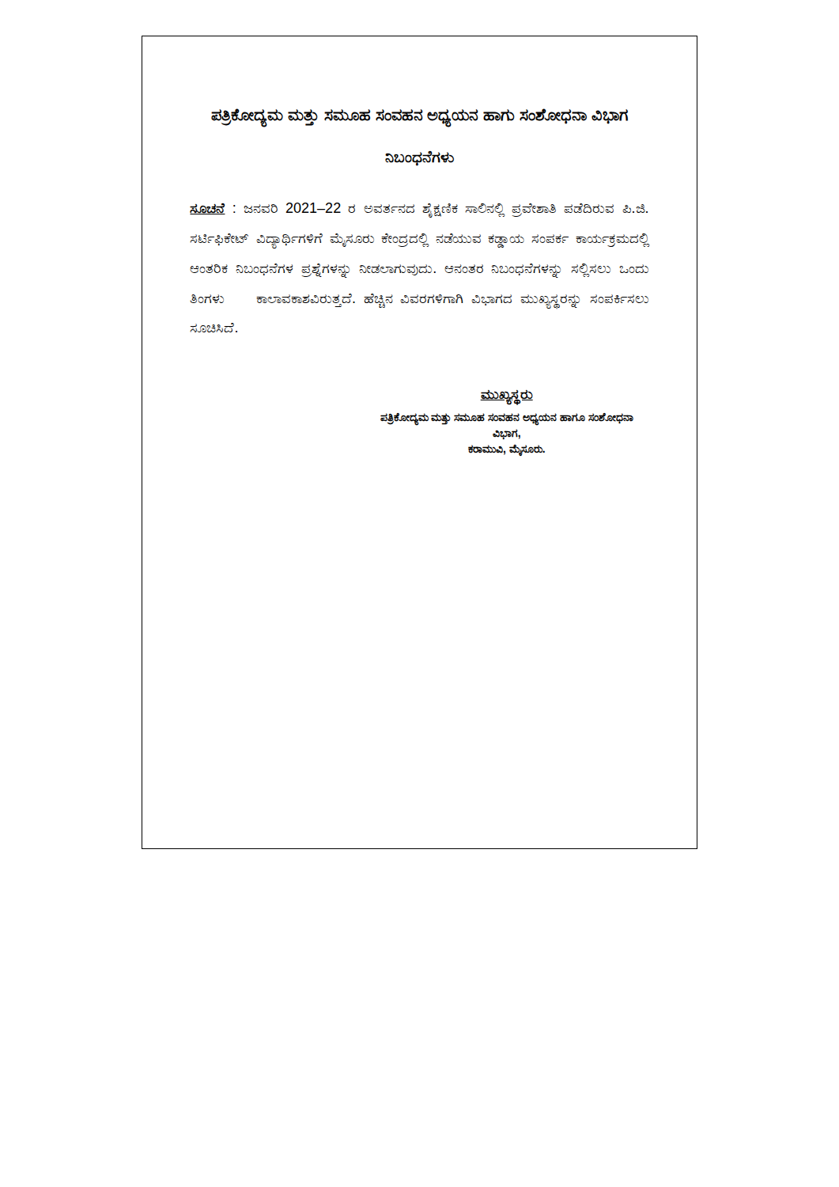ಪತ್ರಿಕೋದ್ಯಮ ಮತ್ತು ಸಮೂಹ ಸಂವಹನ ಅಧ್ಯಯನ ಹಾಗು ಸಂಶೋಧನಾ ವಿಭಾಗ
ನಿಬಂಧನೆಗಳು
ಸೂಚನೆ : ಜನವರಿ 2021–22 ರ ಅವರ್ತನದ ಶೈಕ್ಷಣಿಕ ಸಾಲಿನಲ್ಲಿ ಪ್ರವೇಶಾತಿ ಪಡೆದಿರುವ ಪಿ.ಜಿ. ಸರ್ಟಿಫಿಕೇಟ್ ವಿದ್ಯಾರ್ಥಿಗಳಿಗೆ ಮೈಸೂರು ಕೇಂದ್ರದಲ್ಲಿ ನಡೆಯುವ ಕಡ್ಡಾಯ ಸಂಪರ್ಕ ಕಾರ್ಯಕ್ರಮದಲ್ಲಿ ಆಂತರಿಕ ನಿಬಂಧನೆಗಳ ಪ್ರಶ್ನೆಗಳನ್ನು ನೀಡಲಾಗುವುದು. ಆನಂತರ ನಿಬಂಧನೆಗಳನ್ನು ಸಲ್ಲಿಸಲು ಒಂದು ತಿಂಗಳು ಕಾಲಾವಕಾಶವಿರುತ್ತದೆ. ಹೆಚ್ಚಿನ ವಿವರಗಳಿಗಾಗಿ ವಿಭಾಗದ ಮುಖ್ಯಸ್ಥರನ್ನು ಸಂಪರ್ಕಿಸಲು ಸೂಚಿಸಿದೆ.
ಮುಖ್ಯಸ್ಥರು
ಪತ್ರಿಕೋದ್ಯಮ ಮತ್ತು ಸಮೂಹ ಸಂವಹನ ಅಧ್ಯಯನ ಹಾಗೂ ಸಂಶೋಧನಾ ವಿಭಾಗ,
ಕರಾಮುವಿ, ಮೈಸೂರು.